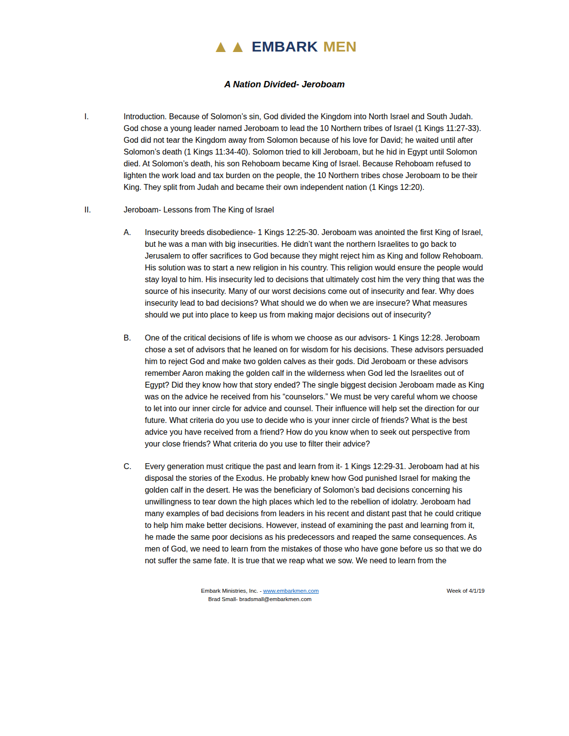▲▲EMBARK MEN
A Nation Divided- Jeroboam
I.
Introduction. Because of Solomon’s sin, God divided the Kingdom into North Israel and South Judah. God chose a young leader named Jeroboam to lead the 10 Northern tribes of Israel (1 Kings 11:27-33). God did not tear the Kingdom away from Solomon because of his love for David; he waited until after Solomon’s death (1 Kings 11:34-40). Solomon tried to kill Jeroboam, but he hid in Egypt until Solomon died. At Solomon’s death, his son Rehoboam became King of Israel. Because Rehoboam refused to lighten the work load and tax burden on the people, the 10 Northern tribes chose Jeroboam to be their King. They split from Judah and became their own independent nation (1 Kings 12:20).
II.
Jeroboam- Lessons from The King of Israel
A.
Insecurity breeds disobedience- 1 Kings 12:25-30. Jeroboam was anointed the first King of Israel, but he was a man with big insecurities. He didn’t want the northern Israelites to go back to Jerusalem to offer sacrifices to God because they might reject him as King and follow Rehoboam. His solution was to start a new religion in his country. This religion would ensure the people would stay loyal to him. His insecurity led to decisions that ultimately cost him the very thing that was the source of his insecurity. Many of our worst decisions come out of insecurity and fear. Why does insecurity lead to bad decisions? What should we do when we are insecure? What measures should we put into place to keep us from making major decisions out of insecurity?
B.
One of the critical decisions of life is whom we choose as our advisors- 1 Kings 12:28. Jeroboam chose a set of advisors that he leaned on for wisdom for his decisions. These advisors persuaded him to reject God and make two golden calves as their gods. Did Jeroboam or these advisors remember Aaron making the golden calf in the wilderness when God led the Israelites out of Egypt? Did they know how that story ended? The single biggest decision Jeroboam made as King was on the advice he received from his “counselors.” We must be very careful whom we choose to let into our inner circle for advice and counsel. Their influence will help set the direction for our future. What criteria do you use to decide who is your inner circle of friends? What is the best advice you have received from a friend? How do you know when to seek out perspective from your close friends? What criteria do you use to filter their advice?
C.
Every generation must critique the past and learn from it- 1 Kings 12:29-31. Jeroboam had at his disposal the stories of the Exodus. He probably knew how God punished Israel for making the golden calf in the desert. He was the beneficiary of Solomon’s bad decisions concerning his unwillingness to tear down the high places which led to the rebellion of idolatry. Jeroboam had many examples of bad decisions from leaders in his recent and distant past that he could critique to help him make better decisions. However, instead of examining the past and learning from it, he made the same poor decisions as his predecessors and reaped the same consequences. As men of God, we need to learn from the mistakes of those who have gone before us so that we do not suffer the same fate. It is true that we reap what we sow. We need to learn from the
Embark Ministries, Inc. - www.embarkmen.com
Brad Small- bradsmall@embarkmen.com
Week of 4/1/19